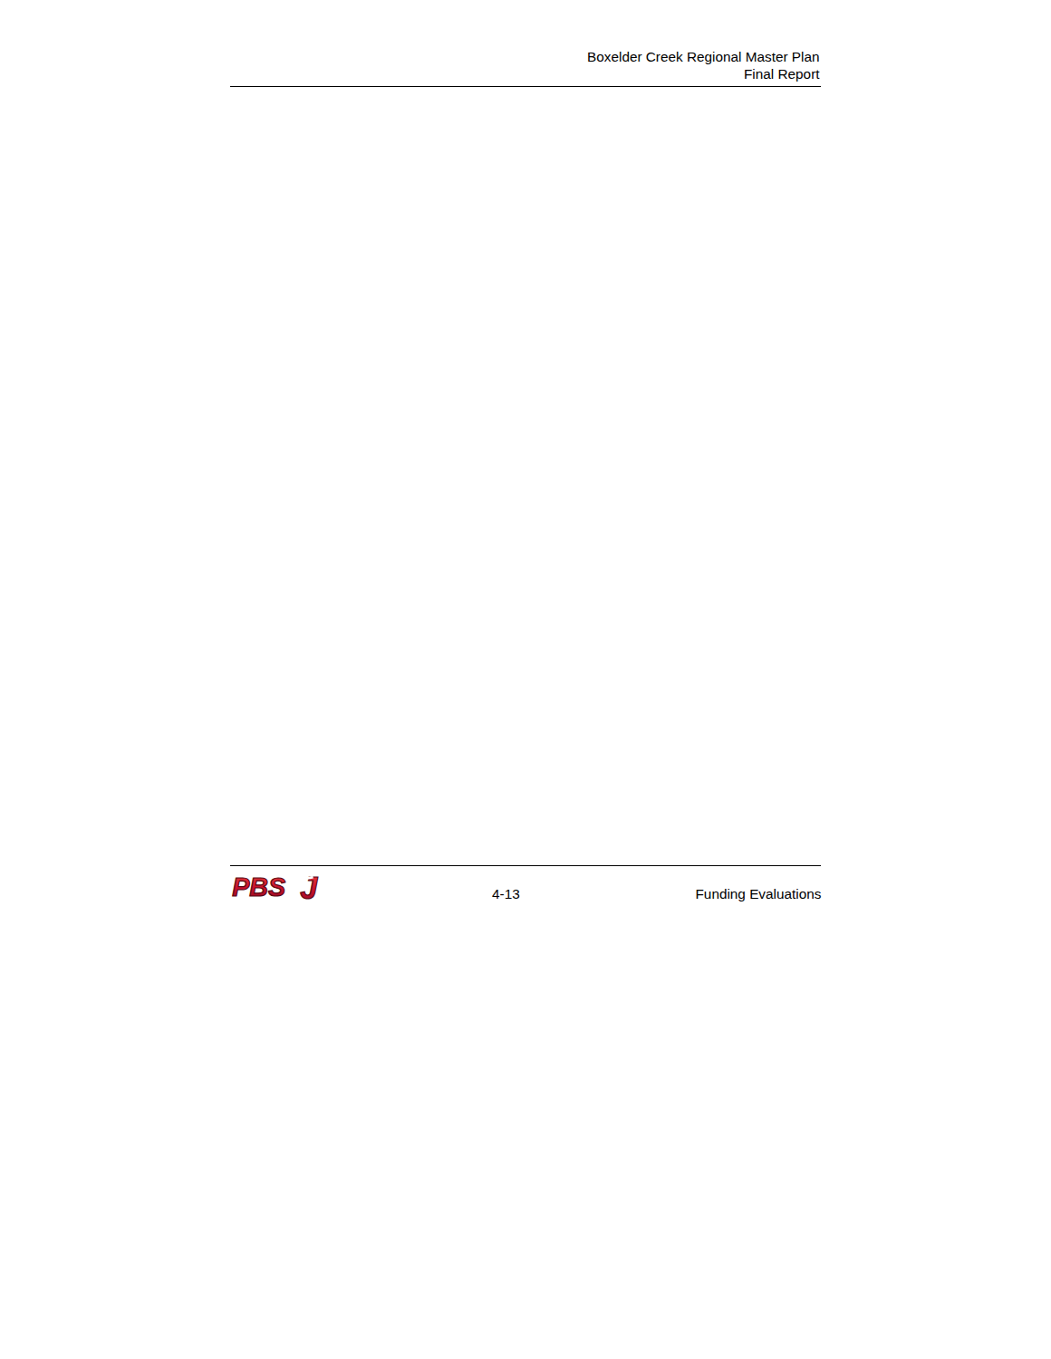Boxelder Creek Regional Master Plan
Final Report
PBS J
4-13
Funding Evaluations